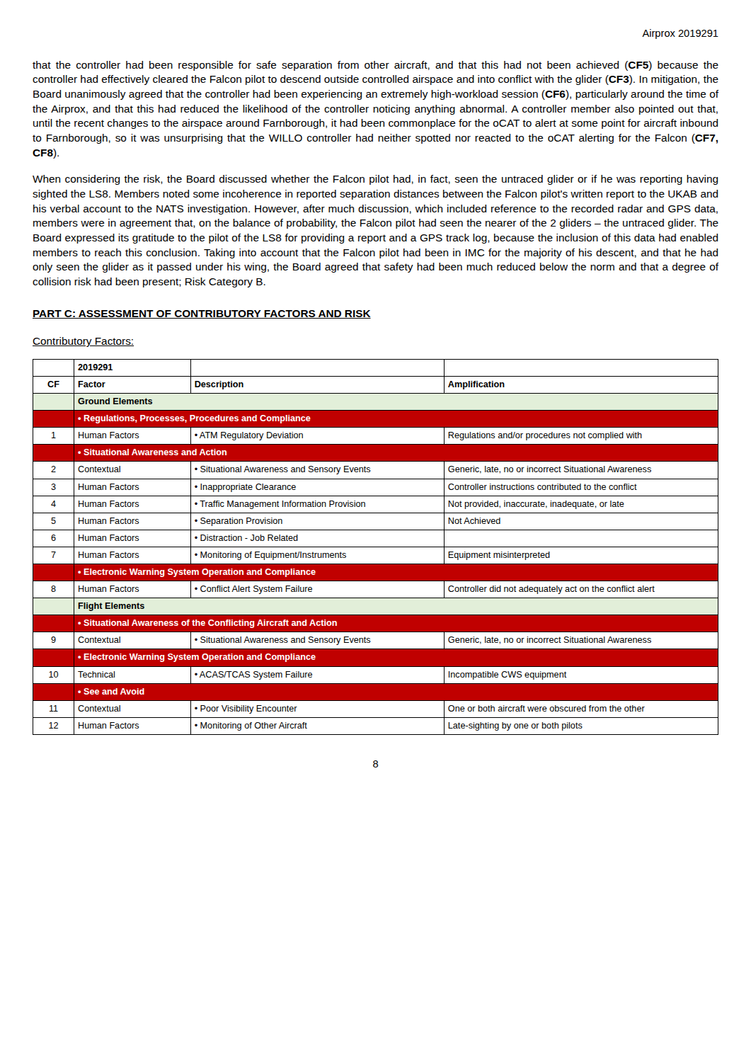Airprox 2019291
that the controller had been responsible for safe separation from other aircraft, and that this had not been achieved (CF5) because the controller had effectively cleared the Falcon pilot to descend outside controlled airspace and into conflict with the glider (CF3). In mitigation, the Board unanimously agreed that the controller had been experiencing an extremely high-workload session (CF6), particularly around the time of the Airprox, and that this had reduced the likelihood of the controller noticing anything abnormal. A controller member also pointed out that, until the recent changes to the airspace around Farnborough, it had been commonplace for the oCAT to alert at some point for aircraft inbound to Farnborough, so it was unsurprising that the WILLO controller had neither spotted nor reacted to the oCAT alerting for the Falcon (CF7, CF8).
When considering the risk, the Board discussed whether the Falcon pilot had, in fact, seen the untraced glider or if he was reporting having sighted the LS8. Members noted some incoherence in reported separation distances between the Falcon pilot's written report to the UKAB and his verbal account to the NATS investigation. However, after much discussion, which included reference to the recorded radar and GPS data, members were in agreement that, on the balance of probability, the Falcon pilot had seen the nearer of the 2 gliders – the untraced glider. The Board expressed its gratitude to the pilot of the LS8 for providing a report and a GPS track log, because the inclusion of this data had enabled members to reach this conclusion. Taking into account that the Falcon pilot had been in IMC for the majority of his descent, and that he had only seen the glider as it passed under his wing, the Board agreed that safety had been much reduced below the norm and that a degree of collision risk had been present; Risk Category B.
PART C: ASSESSMENT OF CONTRIBUTORY FACTORS AND RISK
Contributory Factors:
| | 2019291 | | |
| CF | Factor | Description | Amplification |
| | Ground Elements |
| | • Regulations, Processes, Procedures and Compliance |
| 1 | Human Factors | • ATM Regulatory Deviation | Regulations and/or procedures not complied with |
| | • Situational Awareness and Action |
| 2 | Contextual | • Situational Awareness and Sensory Events | Generic, late, no or incorrect Situational Awareness |
| 3 | Human Factors | • Inappropriate Clearance | Controller instructions contributed to the conflict |
| 4 | Human Factors | • Traffic Management Information Provision | Not provided, inaccurate, inadequate, or late |
| 5 | Human Factors | • Separation Provision | Not Achieved |
| 6 | Human Factors | • Distraction - Job Related | |
| 7 | Human Factors | • Monitoring of Equipment/Instruments | Equipment misinterpreted |
| | • Electronic Warning System Operation and Compliance |
| 8 | Human Factors | • Conflict Alert System Failure | Controller did not adequately act on the conflict alert |
| | Flight Elements |
| | • Situational Awareness of the Conflicting Aircraft and Action |
| 9 | Contextual | • Situational Awareness and Sensory Events | Generic, late, no or incorrect Situational Awareness |
| | • Electronic Warning System Operation and Compliance |
| 10 | Technical | • ACAS/TCAS System Failure | Incompatible CWS equipment |
| | • See and Avoid |
| 11 | Contextual | • Poor Visibility Encounter | One or both aircraft were obscured from the other |
| 12 | Human Factors | • Monitoring of Other Aircraft | Late-sighting by one or both pilots |
8